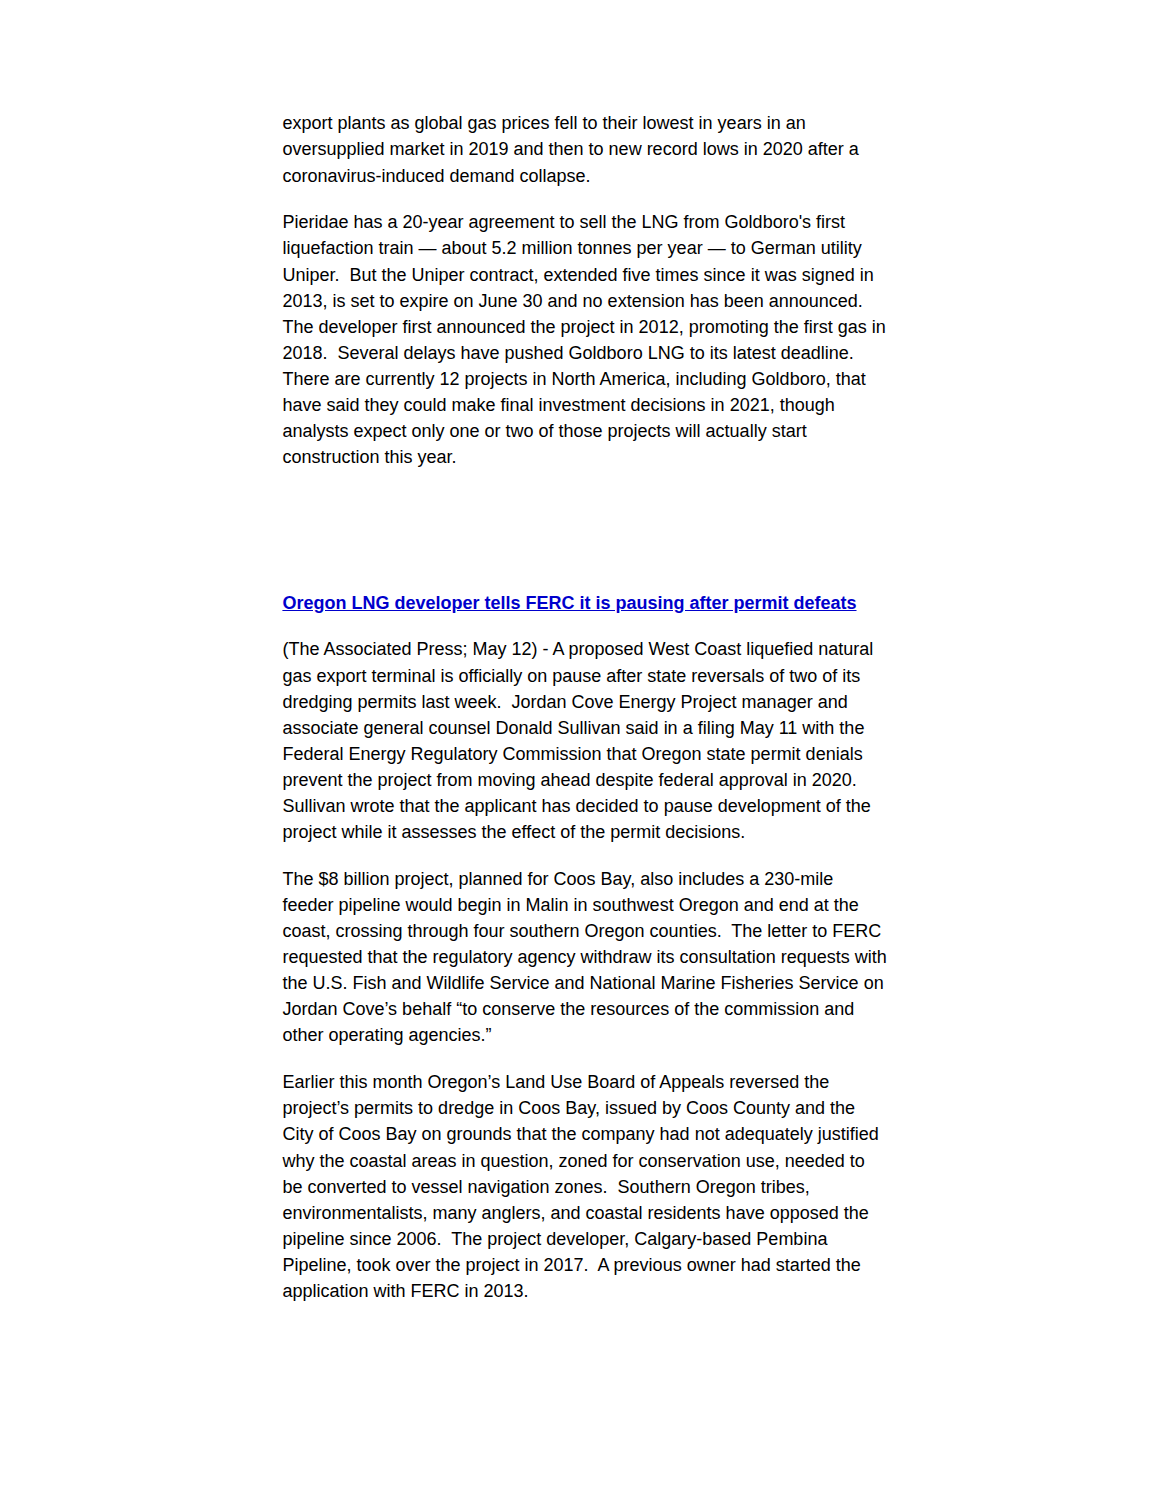export plants as global gas prices fell to their lowest in years in an oversupplied market in 2019 and then to new record lows in 2020 after a coronavirus-induced demand collapse.
Pieridae has a 20-year agreement to sell the LNG from Goldboro's first liquefaction train — about 5.2 million tonnes per year — to German utility Uniper. But the Uniper contract, extended five times since it was signed in 2013, is set to expire on June 30 and no extension has been announced. The developer first announced the project in 2012, promoting the first gas in 2018. Several delays have pushed Goldboro LNG to its latest deadline. There are currently 12 projects in North America, including Goldboro, that have said they could make final investment decisions in 2021, though analysts expect only one or two of those projects will actually start construction this year.
Oregon LNG developer tells FERC it is pausing after permit defeats
(The Associated Press; May 12) - A proposed West Coast liquefied natural gas export terminal is officially on pause after state reversals of two of its dredging permits last week. Jordan Cove Energy Project manager and associate general counsel Donald Sullivan said in a filing May 11 with the Federal Energy Regulatory Commission that Oregon state permit denials prevent the project from moving ahead despite federal approval in 2020. Sullivan wrote that the applicant has decided to pause development of the project while it assesses the effect of the permit decisions.
The $8 billion project, planned for Coos Bay, also includes a 230-mile feeder pipeline would begin in Malin in southwest Oregon and end at the coast, crossing through four southern Oregon counties. The letter to FERC requested that the regulatory agency withdraw its consultation requests with the U.S. Fish and Wildlife Service and National Marine Fisheries Service on Jordan Cove’s behalf “to conserve the resources of the commission and other operating agencies.”
Earlier this month Oregon’s Land Use Board of Appeals reversed the project’s permits to dredge in Coos Bay, issued by Coos County and the City of Coos Bay on grounds that the company had not adequately justified why the coastal areas in question, zoned for conservation use, needed to be converted to vessel navigation zones. Southern Oregon tribes, environmentalists, many anglers, and coastal residents have opposed the pipeline since 2006. The project developer, Calgary-based Pembina Pipeline, took over the project in 2017. A previous owner had started the application with FERC in 2013.